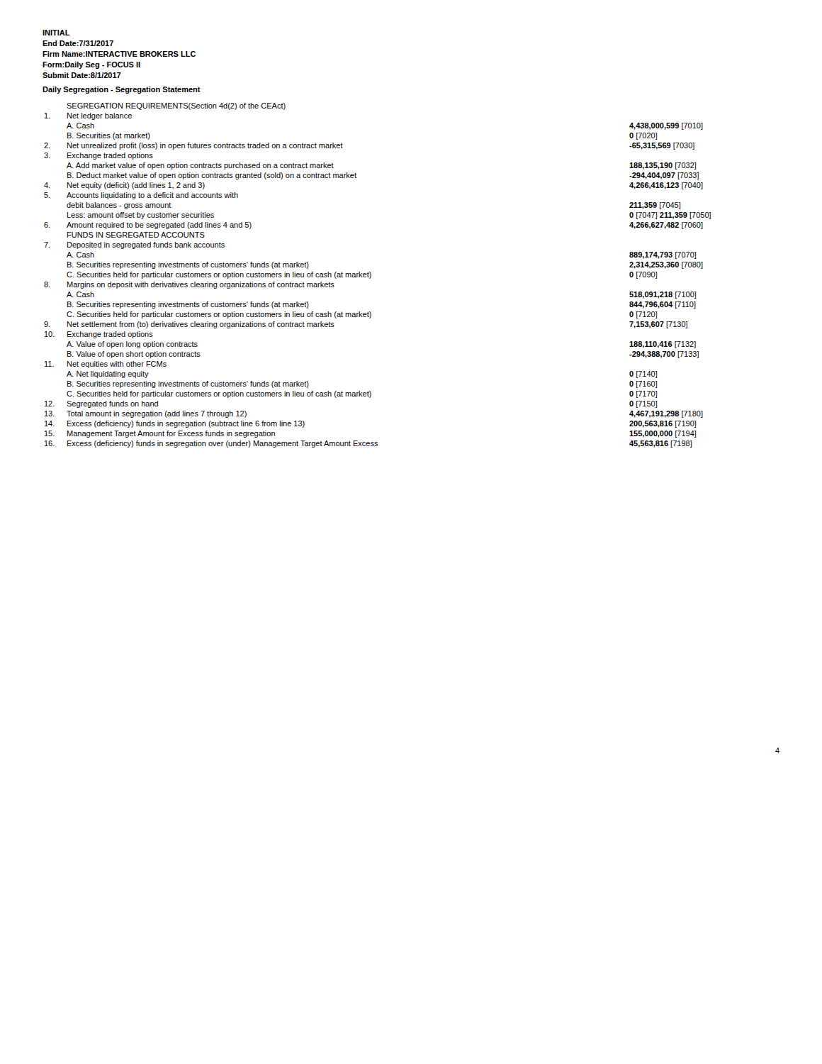INITIAL
End Date:7/31/2017
Firm Name:INTERACTIVE BROKERS LLC
Form:Daily Seg - FOCUS II
Submit Date:8/1/2017
Daily Segregation - Segregation Statement
| | SEGREGATION REQUIREMENTS(Section 4d(2) of the CEAct) | |
| 1. | Net ledger balance | |
| | A. Cash | 4,438,000,599 [7010] |
| | B. Securities (at market) | 0 [7020] |
| 2. | Net unrealized profit (loss) in open futures contracts traded on a contract market | -65,315,569 [7030] |
| 3. | Exchange traded options | |
| | A. Add market value of open option contracts purchased on a contract market | 188,135,190 [7032] |
| | B. Deduct market value of open option contracts granted (sold) on a contract market | -294,404,097 [7033] |
| 4. | Net equity (deficit) (add lines 1, 2 and 3) | 4,266,416,123 [7040] |
| 5. | Accounts liquidating to a deficit and accounts with | |
| | debit balances - gross amount | 211,359 [7045] |
| | Less: amount offset by customer securities | 0 [7047] 211,359 [7050] |
| 6. | Amount required to be segregated (add lines 4 and 5) | 4,266,627,482 [7060] |
| | FUNDS IN SEGREGATED ACCOUNTS | |
| 7. | Deposited in segregated funds bank accounts | |
| | A. Cash | 889,174,793 [7070] |
| | B. Securities representing investments of customers' funds (at market) | 2,314,253,360 [7080] |
| | C. Securities held for particular customers or option customers in lieu of cash (at market) | 0 [7090] |
| 8. | Margins on deposit with derivatives clearing organizations of contract markets | |
| | A. Cash | 518,091,218 [7100] |
| | B. Securities representing investments of customers' funds (at market) | 844,796,604 [7110] |
| | C. Securities held for particular customers or option customers in lieu of cash (at market) | 0 [7120] |
| 9. | Net settlement from (to) derivatives clearing organizations of contract markets | 7,153,607 [7130] |
| 10. | Exchange traded options | |
| | A. Value of open long option contracts | 188,110,416 [7132] |
| | B. Value of open short option contracts | -294,388,700 [7133] |
| 11. | Net equities with other FCMs | |
| | A. Net liquidating equity | 0 [7140] |
| | B. Securities representing investments of customers' funds (at market) | 0 [7160] |
| | C. Securities held for particular customers or option customers in lieu of cash (at market) | 0 [7170] |
| 12. | Segregated funds on hand | 0 [7150] |
| 13. | Total amount in segregation (add lines 7 through 12) | 4,467,191,298 [7180] |
| 14. | Excess (deficiency) funds in segregation (subtract line 6 from line 13) | 200,563,816 [7190] |
| 15. | Management Target Amount for Excess funds in segregation | 155,000,000 [7194] |
| 16. | Excess (deficiency) funds in segregation over (under) Management Target Amount Excess | 45,563,816 [7198] |
4